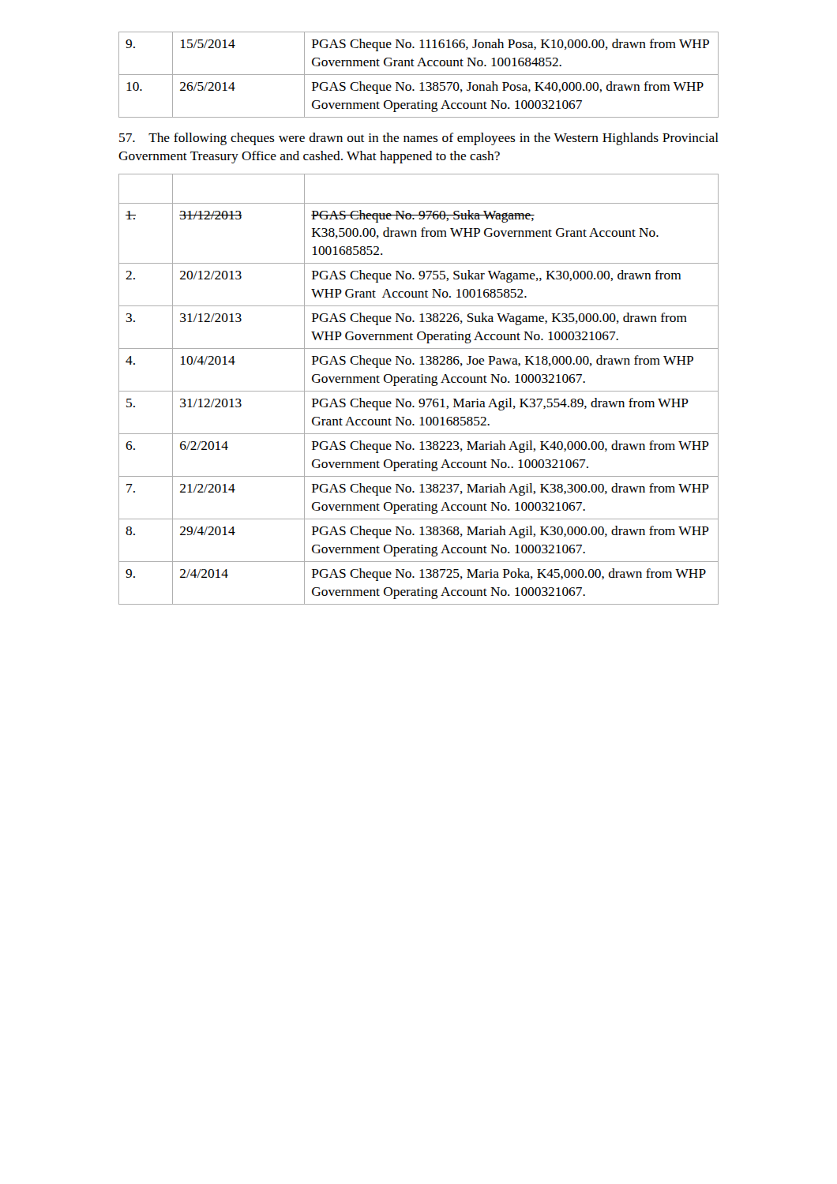| 9. | 15/5/2014 | PGAS Cheque No. 1116166, Jonah Posa, K10,000.00, drawn from WHP Government Grant Account No. 1001684852. |
| 10. | 26/5/2014 | PGAS Cheque No. 138570, Jonah Posa, K40,000.00, drawn from WHP Government Operating Account No. 1000321067 |
57. The following cheques were drawn out in the names of employees in the Western Highlands Provincial Government Treasury Office and cashed. What happened to the cash?
| 1. | 31/12/2013 | PGAS Cheque No. 9760, Suka Wagame, K38,500.00, drawn from WHP Government Grant Account No. 1001685852. |
| 2. | 20/12/2013 | PGAS Cheque No. 9755, Sukar Wagame,, K30,000.00, drawn from WHP Grant Account No. 1001685852. |
| 3. | 31/12/2013 | PGAS Cheque No. 138226, Suka Wagame, K35,000.00, drawn from WHP Government Operating Account No. 1000321067. |
| 4. | 10/4/2014 | PGAS Cheque No. 138286, Joe Pawa, K18,000.00, drawn from WHP Government Operating Account No. 1000321067. |
| 5. | 31/12/2013 | PGAS Cheque No. 9761, Maria Agil, K37,554.89, drawn from WHP Grant Account No. 1001685852. |
| 6. | 6/2/2014 | PGAS Cheque No. 138223, Mariah Agil, K40,000.00, drawn from WHP Government Operating Account No.. 1000321067. |
| 7. | 21/2/2014 | PGAS Cheque No. 138237, Mariah Agil, K38,300.00, drawn from WHP Government Operating Account No. 1000321067. |
| 8. | 29/4/2014 | PGAS Cheque No. 138368, Mariah Agil, K30,000.00, drawn from WHP Government Operating Account No. 1000321067. |
| 9. | 2/4/2014 | PGAS Cheque No. 138725, Maria Poka, K45,000.00, drawn from WHP Government Operating Account No. 1000321067. |